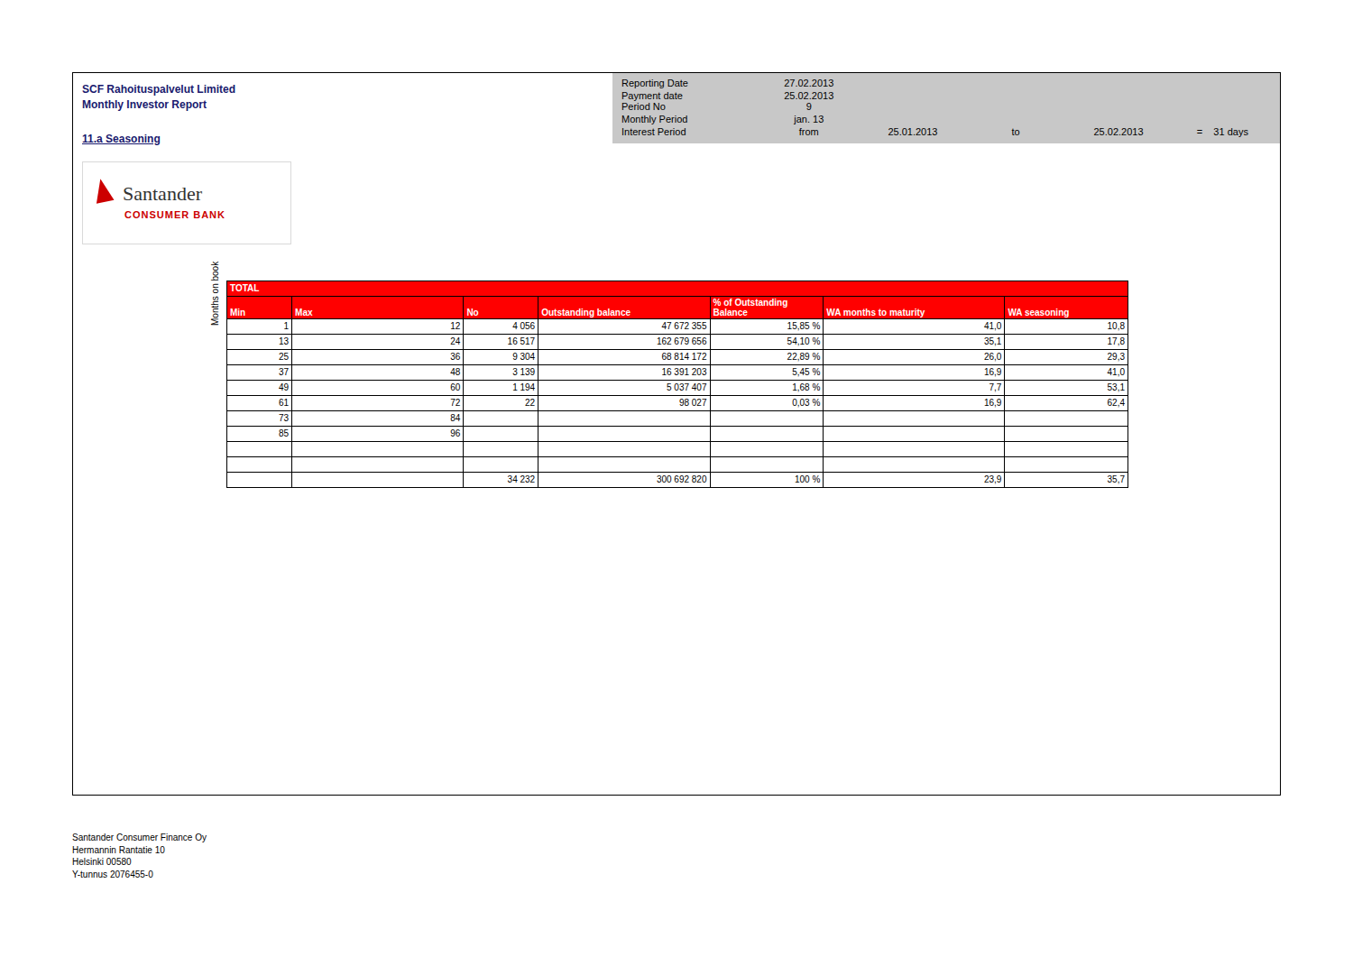SCF Rahoituspalvelut Limited
Monthly Investor Report
11.a Seasoning
| Reporting Date | 27.02.2013 | | | | |
| Payment date Period No | 25.02.2013 9 | | | | |
| Monthly Period | jan. 13 | | | | |
| Interest Period | from | 25.01.2013 | to | 25.02.2013 | = 31 days |
Santander
CONSUMER BANK
Months on book
| TOTAL |
| --- |
| Min | Max | No | Outstanding balance | % of Outstanding Balance | WA months to maturity | WA seasoning |
| 1 | 12 | 4 056 | 47 672 355 | 15,85 % | 41,0 | 10,8 |
| 13 | 24 | 16 517 | 162 679 656 | 54,10 % | 35,1 | 17,8 |
| 25 | 36 | 9 304 | 68 814 172 | 22,89 % | 26,0 | 29,3 |
| 37 | 48 | 3 139 | 16 391 203 | 5,45 % | 16,9 | 41,0 |
| 49 | 60 | 1 194 | 5 037 407 | 1,68 % | 7,7 | 53,1 |
| 61 | 72 | 22 | 98 027 | 0,03 % | 16,9 | 62,4 |
| 73 | 84 | | | | | |
| 85 | 96 | | | | | |
| | | 34 232 | 300 692 820 | 100 % | 23,9 | 35,7 |
Santander Consumer Finance Oy
Hermannin Rantatie 10
Helsinki 00580
Y-tunnus 2076455-0